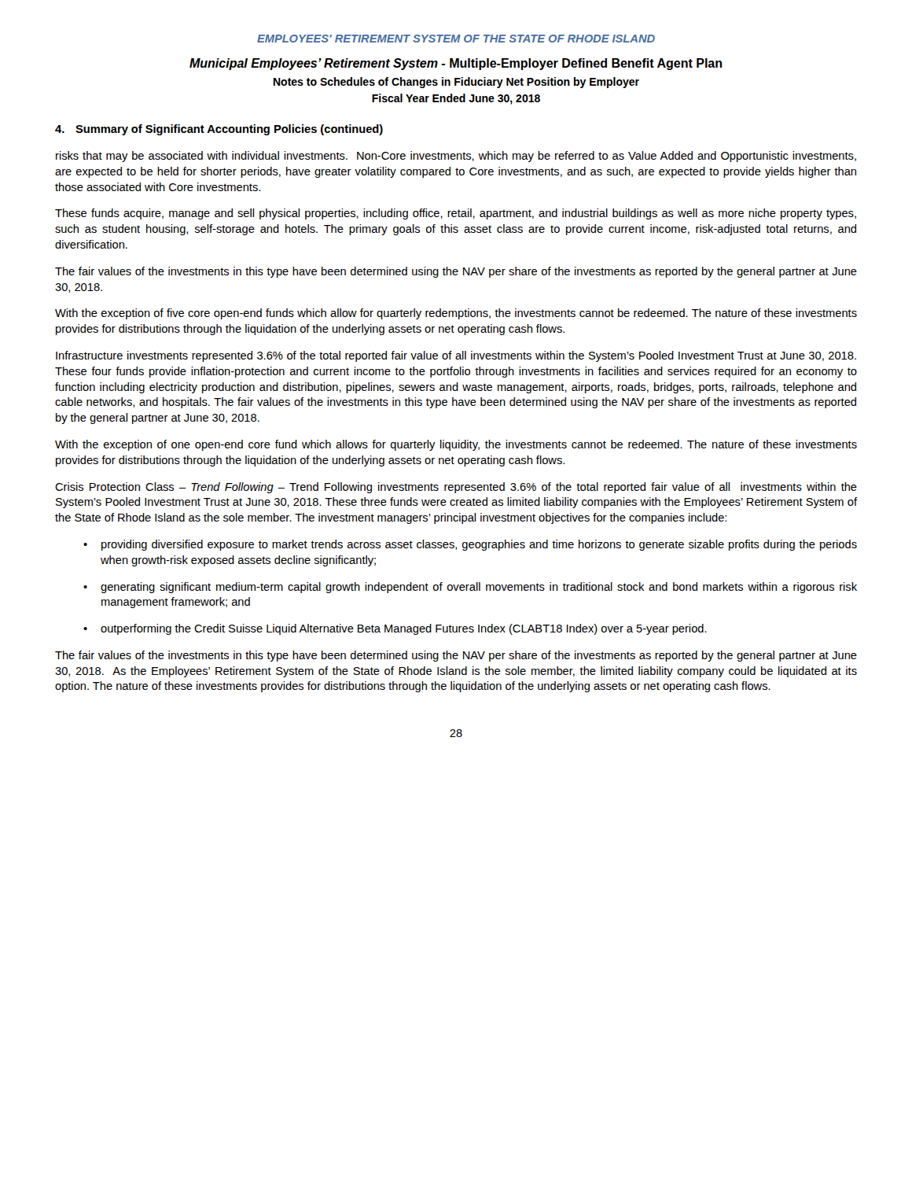EMPLOYEES' RETIREMENT SYSTEM OF THE STATE OF RHODE ISLAND
Municipal Employees’ Retirement System - Multiple-Employer Defined Benefit Agent Plan
Notes to Schedules of Changes in Fiduciary Net Position by Employer
Fiscal Year Ended June 30, 2018
4. Summary of Significant Accounting Policies (continued)
risks that may be associated with individual investments. Non-Core investments, which may be referred to as Value Added and Opportunistic investments, are expected to be held for shorter periods, have greater volatility compared to Core investments, and as such, are expected to provide yields higher than those associated with Core investments.
These funds acquire, manage and sell physical properties, including office, retail, apartment, and industrial buildings as well as more niche property types, such as student housing, self-storage and hotels. The primary goals of this asset class are to provide current income, risk-adjusted total returns, and diversification.
The fair values of the investments in this type have been determined using the NAV per share of the investments as reported by the general partner at June 30, 2018.
With the exception of five core open-end funds which allow for quarterly redemptions, the investments cannot be redeemed. The nature of these investments provides for distributions through the liquidation of the underlying assets or net operating cash flows.
Infrastructure investments represented 3.6% of the total reported fair value of all investments within the System’s Pooled Investment Trust at June 30, 2018. These four funds provide inflation-protection and current income to the portfolio through investments in facilities and services required for an economy to function including electricity production and distribution, pipelines, sewers and waste management, airports, roads, bridges, ports, railroads, telephone and cable networks, and hospitals. The fair values of the investments in this type have been determined using the NAV per share of the investments as reported by the general partner at June 30, 2018.
With the exception of one open-end core fund which allows for quarterly liquidity, the investments cannot be redeemed. The nature of these investments provides for distributions through the liquidation of the underlying assets or net operating cash flows.
Crisis Protection Class – Trend Following – Trend Following investments represented 3.6% of the total reported fair value of all investments within the System’s Pooled Investment Trust at June 30, 2018. These three funds were created as limited liability companies with the Employees’ Retirement System of the State of Rhode Island as the sole member. The investment managers’ principal investment objectives for the companies include:
providing diversified exposure to market trends across asset classes, geographies and time horizons to generate sizable profits during the periods when growth-risk exposed assets decline significantly;
generating significant medium-term capital growth independent of overall movements in traditional stock and bond markets within a rigorous risk management framework; and
outperforming the Credit Suisse Liquid Alternative Beta Managed Futures Index (CLABT18 Index) over a 5-year period.
The fair values of the investments in this type have been determined using the NAV per share of the investments as reported by the general partner at June 30, 2018. As the Employees’ Retirement System of the State of Rhode Island is the sole member, the limited liability company could be liquidated at its option. The nature of these investments provides for distributions through the liquidation of the underlying assets or net operating cash flows.
28